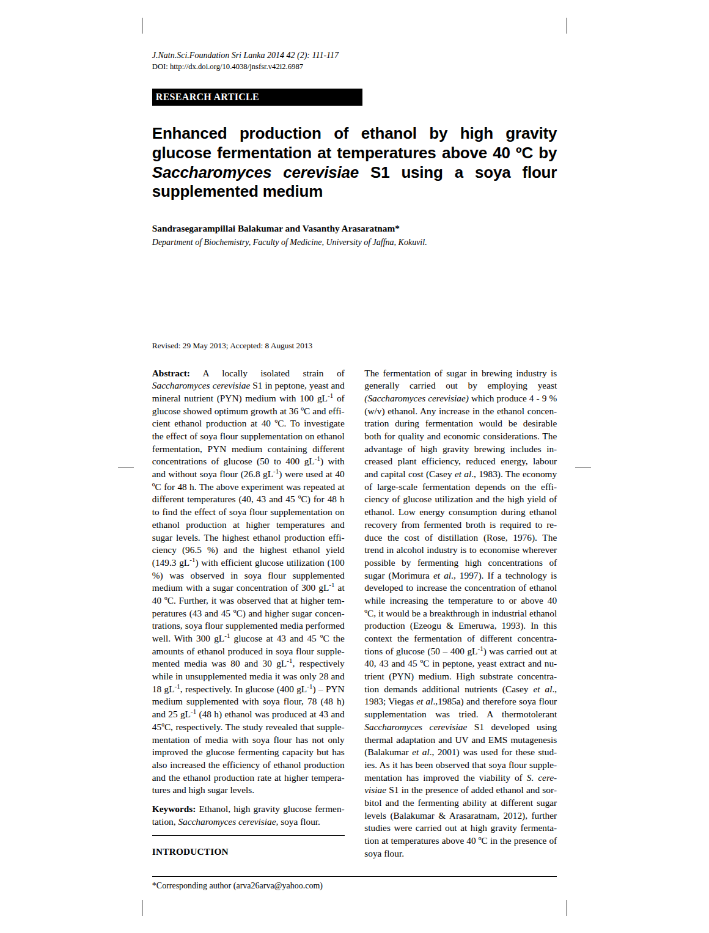J.Natn.Sci.Foundation Sri Lanka 2014 42 (2): 111-117
DOI: http://dx.doi.org/10.4038/jnsfsr.v42i2.6987
RESEARCH ARTICLE
Enhanced production of ethanol by high gravity glucose fermentation at temperatures above 40 ºC by Saccharomyces cerevisiae S1 using a soya flour supplemented medium
Sandrasegarampillai Balakumar and Vasanthy Arasaratnam*
Department of Biochemistry, Faculty of Medicine, University of Jaffna, Kokuvil.
Revised: 29 May 2013; Accepted: 8 August 2013
Abstract: A locally isolated strain of Saccharomyces cerevisiae S1 in peptone, yeast and mineral nutrient (PYN) medium with 100 gL-1 of glucose showed optimum growth at 36 ºC and efficient ethanol production at 40 ºC. To investigate the effect of soya flour supplementation on ethanol fermentation, PYN medium containing different concentrations of glucose (50 to 400 gL-1) with and without soya flour (26.8 gL-1) were used at 40 ºC for 48 h. The above experiment was repeated at different temperatures (40, 43 and 45 ºC) for 48 h to find the effect of soya flour supplementation on ethanol production at higher temperatures and sugar levels. The highest ethanol production efficiency (96.5 %) and the highest ethanol yield (149.3 gL-1) with efficient glucose utilization (100 %) was observed in soya flour supplemented medium with a sugar concentration of 300 gL-1 at 40 ºC. Further, it was observed that at higher temperatures (43 and 45 ºC) and higher sugar concentrations, soya flour supplemented media performed well. With 300 gL-1 glucose at 43 and 45 ºC the amounts of ethanol produced in soya flour supplemented media was 80 and 30 gL-1, respectively while in unsupplemented media it was only 28 and 18 gL-1, respectively. In glucose (400 gL-1) – PYN medium supplemented with soya flour, 78 (48 h) and 25 gL-1 (48 h) ethanol was produced at 43 and 45ºC, respectively. The study revealed that supplementation of media with soya flour has not only improved the glucose fermenting capacity but has also increased the efficiency of ethanol production and the ethanol production rate at higher temperatures and high sugar levels.
Keywords: Ethanol, high gravity glucose fermentation, Saccharomyces cerevisiae, soya flour.
INTRODUCTION
The fermentation of sugar in brewing industry is generally carried out by employing yeast (Saccharomyces cerevisiae) which produce 4 - 9 % (w/v) ethanol. Any increase in the ethanol concentration during fermentation would be desirable both for quality and economic considerations. The advantage of high gravity brewing includes increased plant efficiency, reduced energy, labour and capital cost (Casey et al., 1983). The economy of large-scale fermentation depends on the efficiency of glucose utilization and the high yield of ethanol. Low energy consumption during ethanol recovery from fermented broth is required to reduce the cost of distillation (Rose, 1976). The trend in alcohol industry is to economise wherever possible by fermenting high concentrations of sugar (Morimura et al., 1997). If a technology is developed to increase the concentration of ethanol while increasing the temperature to or above 40 ºC, it would be a breakthrough in industrial ethanol production (Ezeogu & Emeruwa, 1993). In this context the fermentation of different concentrations of glucose (50 – 400 gL-1) was carried out at 40, 43 and 45 ºC in peptone, yeast extract and nutrient (PYN) medium. High substrate concentration demands additional nutrients (Casey et al., 1983; Viegas et al.,1985a) and therefore soya flour supplementation was tried. A thermotolerant Saccharomyces cerevisiae S1 developed using thermal adaptation and UV and EMS mutagenesis (Balakumar et al., 2001) was used for these studies. As it has been observed that soya flour supplementation has improved the viability of S. cerevisiae S1 in the presence of added ethanol and sorbitol and the fermenting ability at different sugar levels (Balakumar & Arasaratnam, 2012), further studies were carried out at high gravity fermentation at temperatures above 40 ºC in the presence of soya flour.
*Corresponding author (arva26arva@yahoo.com)